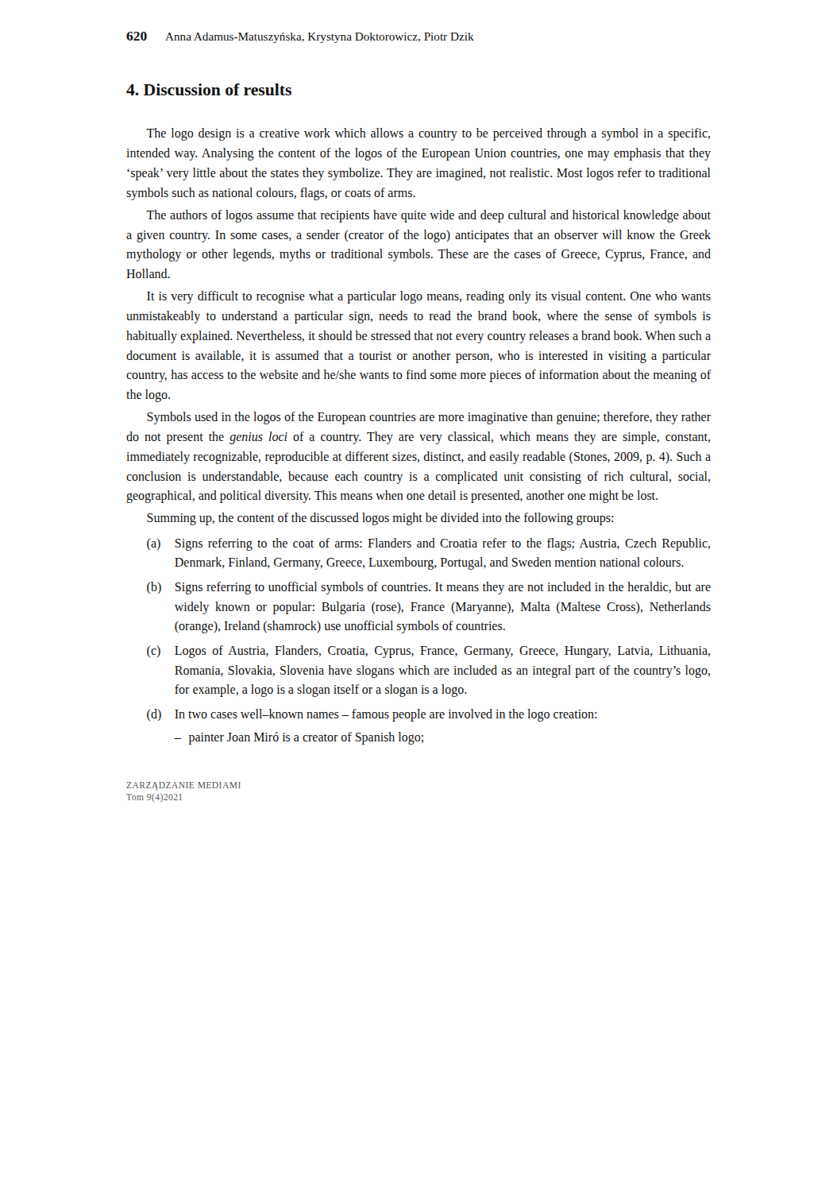620 Anna Adamus-Matuszyńska, Krystyna Doktorowicz, Piotr Dzik
4. Discussion of results
The logo design is a creative work which allows a country to be perceived through a symbol in a specific, intended way. Analysing the content of the logos of the European Union countries, one may emphasis that they ‘speak’ very little about the states they symbolize. They are imagined, not realistic. Most logos refer to traditional symbols such as national colours, flags, or coats of arms.
The authors of logos assume that recipients have quite wide and deep cultural and historical knowledge about a given country. In some cases, a sender (creator of the logo) anticipates that an observer will know the Greek mythology or other legends, myths or traditional symbols. These are the cases of Greece, Cyprus, France, and Holland.
It is very difficult to recognise what a particular logo means, reading only its visual content. One who wants unmistakeably to understand a particular sign, needs to read the brand book, where the sense of symbols is habitually explained. Nevertheless, it should be stressed that not every country releases a brand book. When such a document is available, it is assumed that a tourist or another person, who is interested in visiting a particular country, has access to the website and he/she wants to find some more pieces of information about the meaning of the logo.
Symbols used in the logos of the European countries are more imaginative than genuine; therefore, they rather do not present the genius loci of a country. They are very classical, which means they are simple, constant, immediately recognizable, reproducible at different sizes, distinct, and easily readable (Stones, 2009, p. 4). Such a conclusion is understandable, because each country is a complicated unit consisting of rich cultural, social, geographical, and political diversity. This means when one detail is presented, another one might be lost.
Summing up, the content of the discussed logos might be divided into the following groups:
(a) Signs referring to the coat of arms: Flanders and Croatia refer to the flags; Austria, Czech Republic, Denmark, Finland, Germany, Greece, Luxembourg, Portugal, and Sweden mention national colours.
(b) Signs referring to unofficial symbols of countries. It means they are not included in the heraldic, but are widely known or popular: Bulgaria (rose), France (Maryanne), Malta (Maltese Cross), Netherlands (orange), Ireland (shamrock) use unofficial symbols of countries.
(c) Logos of Austria, Flanders, Croatia, Cyprus, France, Germany, Greece, Hungary, Latvia, Lithuania, Romania, Slovakia, Slovenia have slogans which are included as an integral part of the country’s logo, for example, a logo is a slogan itself or a slogan is a logo.
(d) In two cases well–known names – famous people are involved in the logo creation:
painter Joan Miró is a creator of Spanish logo;
ZARZĄDZANIE MEDIAMI
Tom 9(4)2021